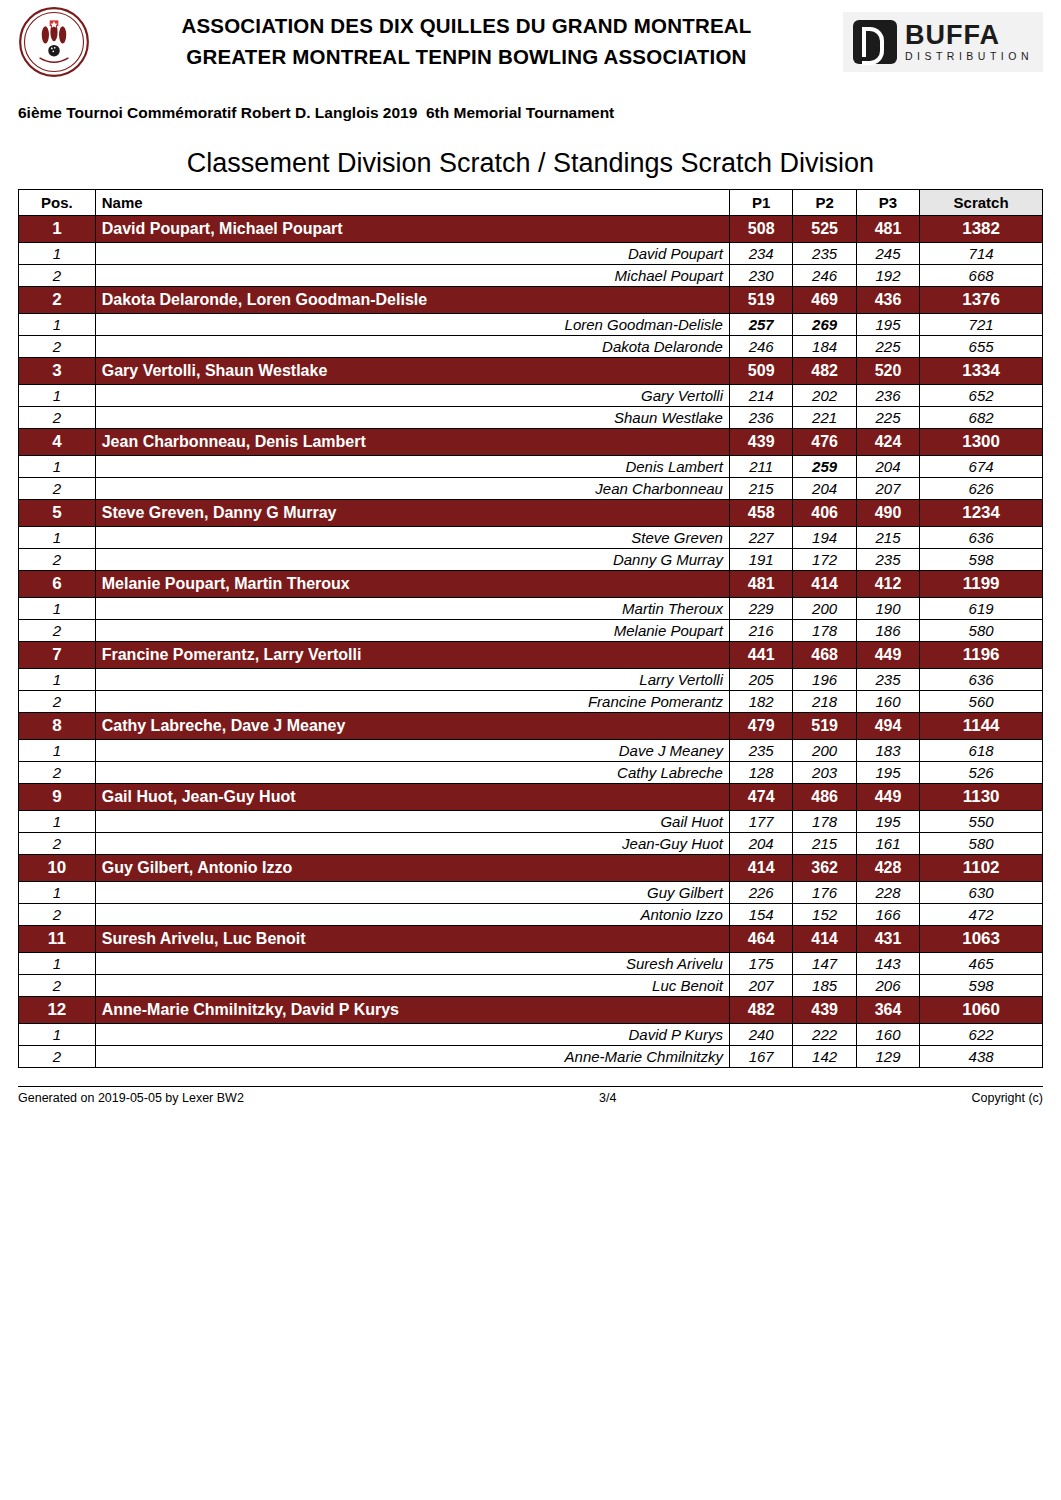ASSOCIATION DES DIX QUILLES DU GRAND MONTREAL
GREATER MONTREAL TENPIN BOWLING ASSOCIATION
BUFFA
DISTRIBUTION
6ième Tournoi Commémoratif Robert D. Langlois 2019 6th Memorial Tournament
Classement Division Scratch / Standings Scratch Division
| Pos. | Name | P1 | P2 | P3 | Scratch |
| --- | --- | --- | --- | --- | --- |
| 1 | David Poupart, Michael Poupart | 508 | 525 | 481 | 1382 |
| 1 | David Poupart | 234 | 235 | 245 | 714 |
| 2 | Michael Poupart | 230 | 246 | 192 | 668 |
| 2 | Dakota Delaronde, Loren Goodman-Delisle | 519 | 469 | 436 | 1376 |
| 1 | Loren Goodman-Delisle | 257 | 269 | 195 | 721 |
| 2 | Dakota Delaronde | 246 | 184 | 225 | 655 |
| 3 | Gary Vertolli, Shaun Westlake | 509 | 482 | 520 | 1334 |
| 1 | Gary Vertolli | 214 | 202 | 236 | 652 |
| 2 | Shaun Westlake | 236 | 221 | 225 | 682 |
| 4 | Jean Charbonneau, Denis Lambert | 439 | 476 | 424 | 1300 |
| 1 | Denis Lambert | 211 | 259 | 204 | 674 |
| 2 | Jean Charbonneau | 215 | 204 | 207 | 626 |
| 5 | Steve Greven, Danny G Murray | 458 | 406 | 490 | 1234 |
| 1 | Steve Greven | 227 | 194 | 215 | 636 |
| 2 | Danny G Murray | 191 | 172 | 235 | 598 |
| 6 | Melanie Poupart, Martin Theroux | 481 | 414 | 412 | 1199 |
| 1 | Martin Theroux | 229 | 200 | 190 | 619 |
| 2 | Melanie Poupart | 216 | 178 | 186 | 580 |
| 7 | Francine Pomerantz, Larry Vertolli | 441 | 468 | 449 | 1196 |
| 1 | Larry Vertolli | 205 | 196 | 235 | 636 |
| 2 | Francine Pomerantz | 182 | 218 | 160 | 560 |
| 8 | Cathy Labreche, Dave J Meaney | 479 | 519 | 494 | 1144 |
| 1 | Dave J Meaney | 235 | 200 | 183 | 618 |
| 2 | Cathy Labreche | 128 | 203 | 195 | 526 |
| 9 | Gail Huot, Jean-Guy Huot | 474 | 486 | 449 | 1130 |
| 1 | Gail Huot | 177 | 178 | 195 | 550 |
| 2 | Jean-Guy Huot | 204 | 215 | 161 | 580 |
| 10 | Guy Gilbert, Antonio Izzo | 414 | 362 | 428 | 1102 |
| 1 | Guy Gilbert | 226 | 176 | 228 | 630 |
| 2 | Antonio Izzo | 154 | 152 | 166 | 472 |
| 11 | Suresh Arivelu, Luc Benoit | 464 | 414 | 431 | 1063 |
| 1 | Suresh Arivelu | 175 | 147 | 143 | 465 |
| 2 | Luc Benoit | 207 | 185 | 206 | 598 |
| 12 | Anne-Marie Chmilnitzky, David P Kurys | 482 | 439 | 364 | 1060 |
| 1 | David P Kurys | 240 | 222 | 160 | 622 |
| 2 | Anne-Marie Chmilnitzky | 167 | 142 | 129 | 438 |
Generated on 2019-05-05 by Lexer BW2
3/4
Copyright (c)